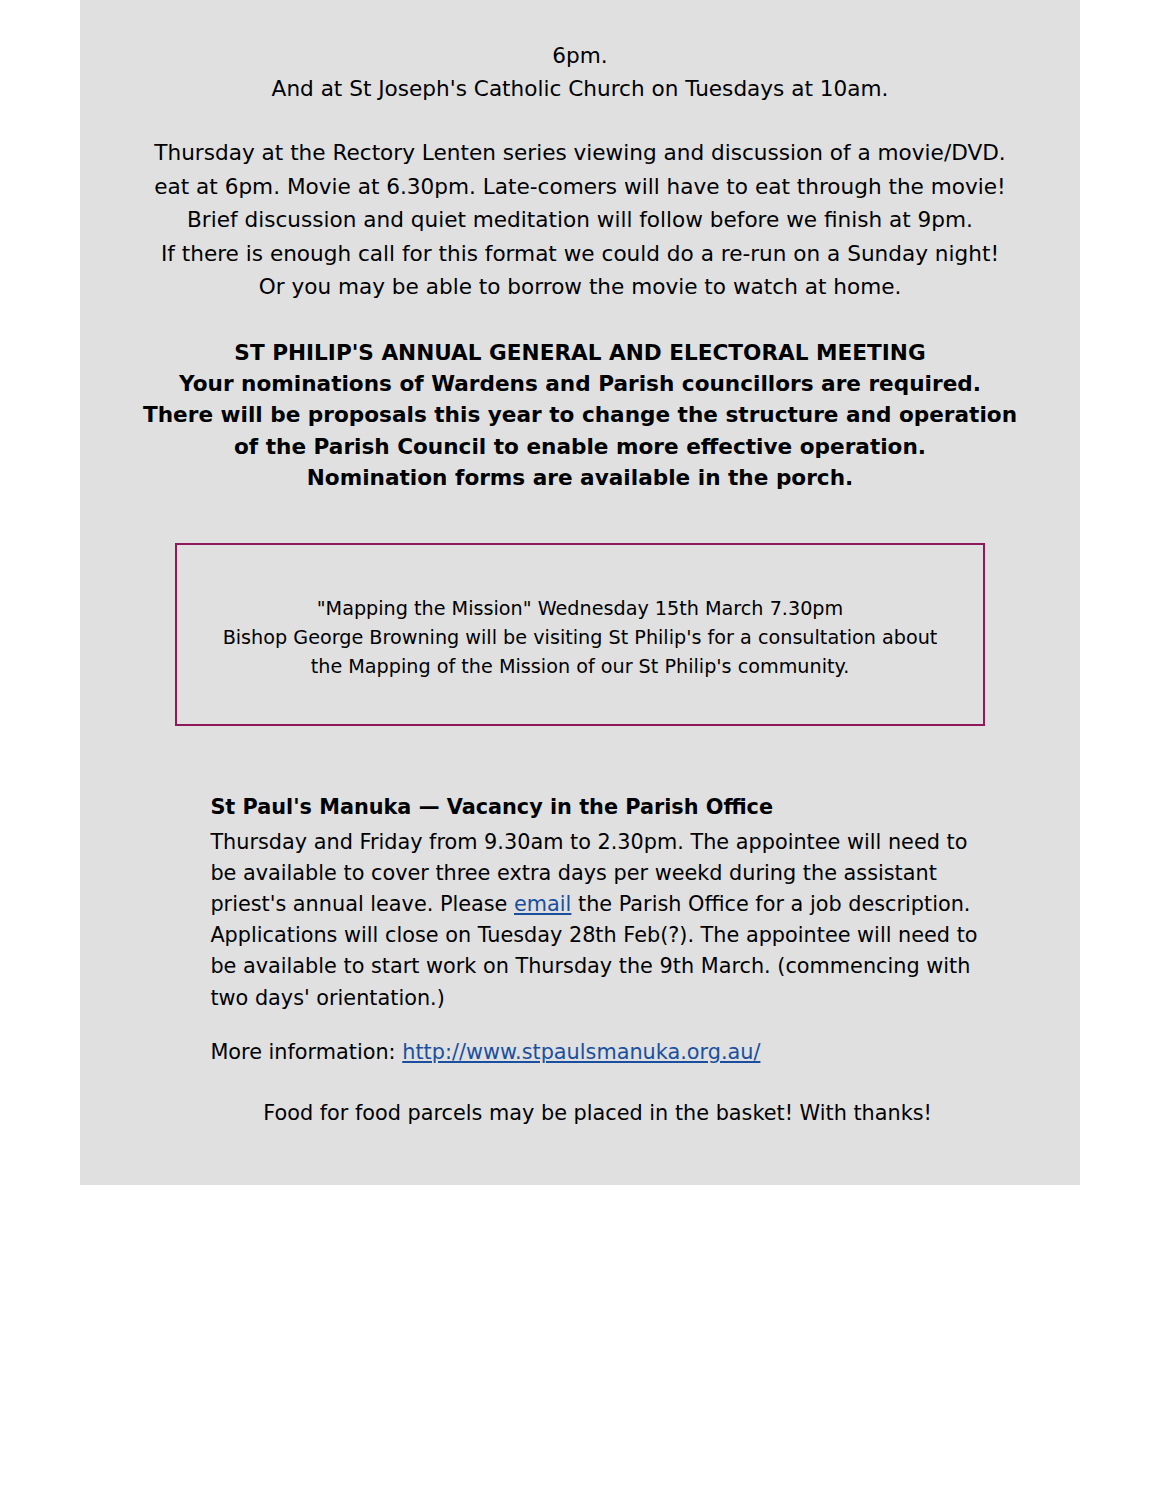6pm.
And at St Joseph's Catholic Church on Tuesdays at 10am.
Thursday at the Rectory Lenten series viewing and discussion of a movie/DVD.
eat at 6pm. Movie at 6.30pm. Late-comers will have to eat through the movie!
Brief discussion and quiet meditation will follow before we finish at 9pm.
If there is enough call for this format we could do a re-run on a Sunday night!
Or you may be able to borrow the movie to watch at home.
ST PHILIP'S ANNUAL GENERAL AND ELECTORAL MEETING
Your nominations of Wardens and Parish councillors are required.
There will be proposals this year to change the structure and operation of the Parish Council to enable more effective operation.
Nomination forms are available in the porch.
"Mapping the Mission" Wednesday 15th March 7.30pm
Bishop George Browning will be visiting St Philip's for a consultation about the Mapping of the Mission of our St Philip's community.
St Paul's Manuka — Vacancy in the Parish Office
Thursday and Friday from 9.30am to 2.30pm. The appointee will need to be available to cover three extra days per weekd during the assistant priest's annual leave. Please email the Parish Office for a job description. Applications will close on Tuesday 28th Feb(?). The appointee will need to be available to start work on Thursday the 9th March. (commencing with two days' orientation.)
More information: http://www.stpaulsmanuka.org.au/
Food for food parcels may be placed in the basket! With thanks!